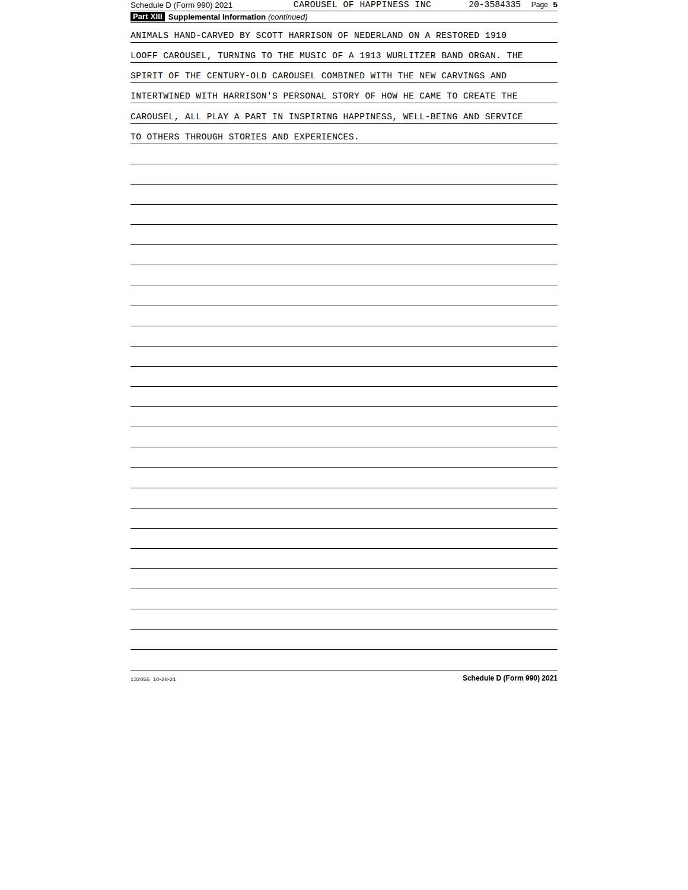Schedule D (Form 990) 2021
CAROUSEL OF HAPPINESS INC
20-3584335 Page 5
Part XIII Supplemental Information (continued)
ANIMALS HAND-CARVED BY SCOTT HARRISON OF NEDERLAND ON A RESTORED 1910
LOOFF CAROUSEL, TURNING TO THE MUSIC OF A 1913 WURLITZER BAND ORGAN. THE
SPIRIT OF THE CENTURY-OLD CAROUSEL COMBINED WITH THE NEW CARVINGS AND
INTERTWINED WITH HARRISON'S PERSONAL STORY OF HOW HE CAME TO CREATE THE
CAROUSEL, ALL PLAY A PART IN INSPIRING HAPPINESS, WELL-BEING AND SERVICE
TO OTHERS THROUGH STORIES AND EXPERIENCES.
132055 10-28-21
Schedule D (Form 990) 2021